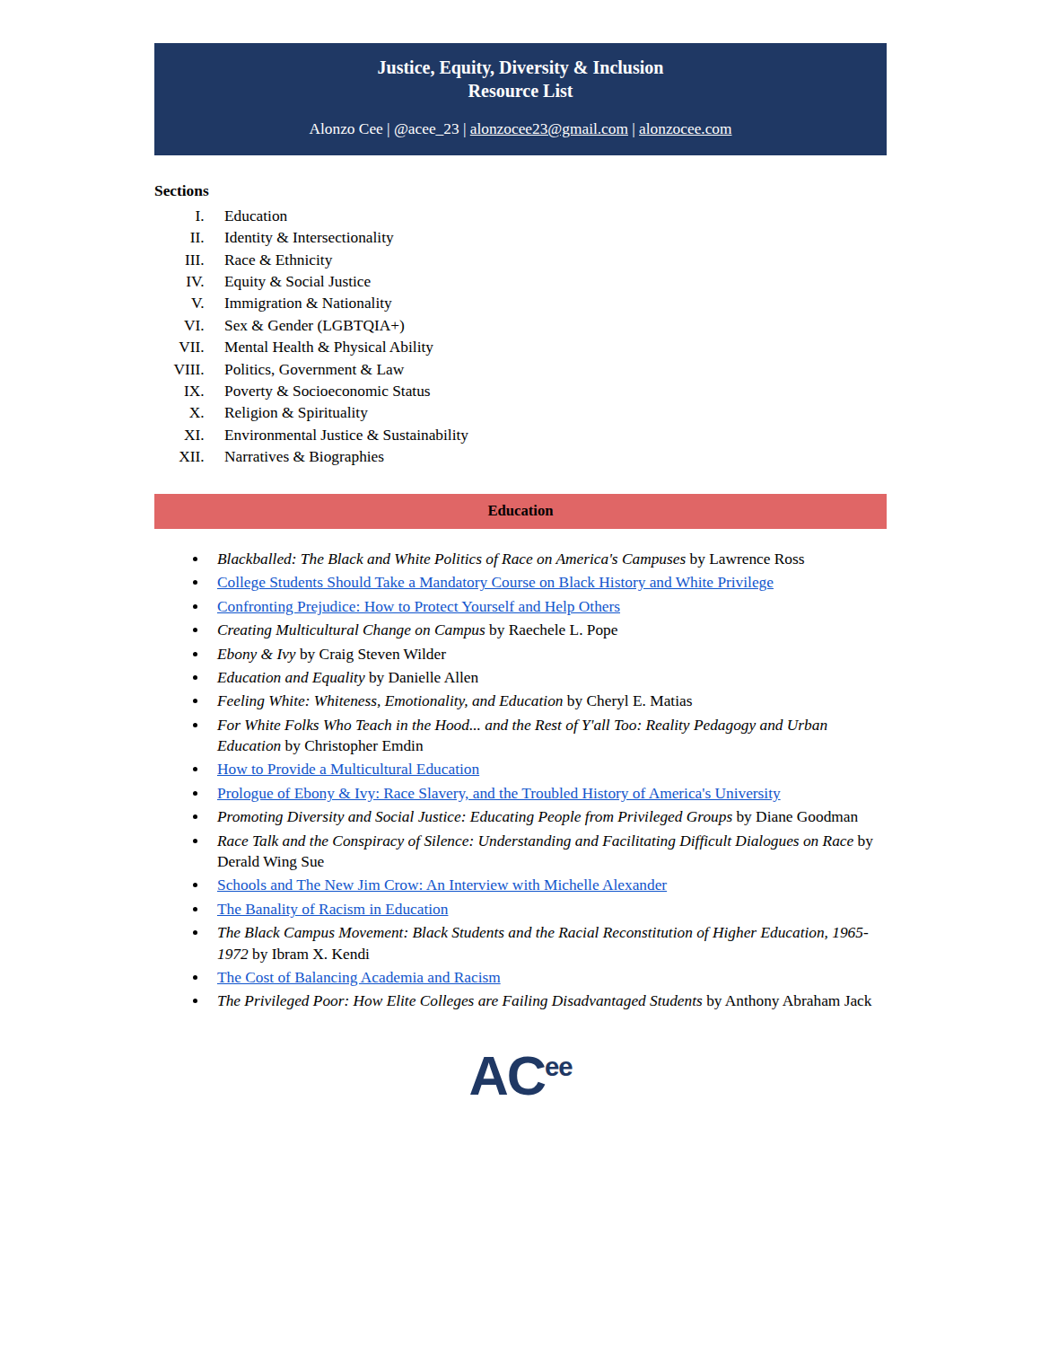Justice, Equity, Diversity & Inclusion
Resource List
Alonzo Cee | @acee_23 | alonzocee23@gmail.com | alonzocee.com
Sections
Education
Identity & Intersectionality
Race & Ethnicity
Equity & Social Justice
Immigration & Nationality
Sex & Gender (LGBTQIA+)
Mental Health & Physical Ability
Politics, Government & Law
Poverty & Socioeconomic Status
Religion & Spirituality
Environmental Justice & Sustainability
Narratives & Biographies
Education
Blackballed: The Black and White Politics of Race on America's Campuses by Lawrence Ross
College Students Should Take a Mandatory Course on Black History and White Privilege
Confronting Prejudice: How to Protect Yourself and Help Others
Creating Multicultural Change on Campus by Raechele L. Pope
Ebony & Ivy by Craig Steven Wilder
Education and Equality by Danielle Allen
Feeling White: Whiteness, Emotionality, and Education by Cheryl E. Matias
For White Folks Who Teach in the Hood... and the Rest of Y'all Too: Reality Pedagogy and Urban Education by Christopher Emdin
How to Provide a Multicultural Education
Prologue of Ebony & Ivy: Race Slavery, and the Troubled History of America's University
Promoting Diversity and Social Justice: Educating People from Privileged Groups by Diane Goodman
Race Talk and the Conspiracy of Silence: Understanding and Facilitating Difficult Dialogues on Race by Derald Wing Sue
Schools and The New Jim Crow: An Interview with Michelle Alexander
The Banality of Racism in Education
The Black Campus Movement: Black Students and the Racial Reconstitution of Higher Education, 1965-1972 by Ibram X. Kendi
The Cost of Balancing Academia and Racism
The Privileged Poor: How Elite Colleges are Failing Disadvantaged Students by Anthony Abraham Jack
ACee